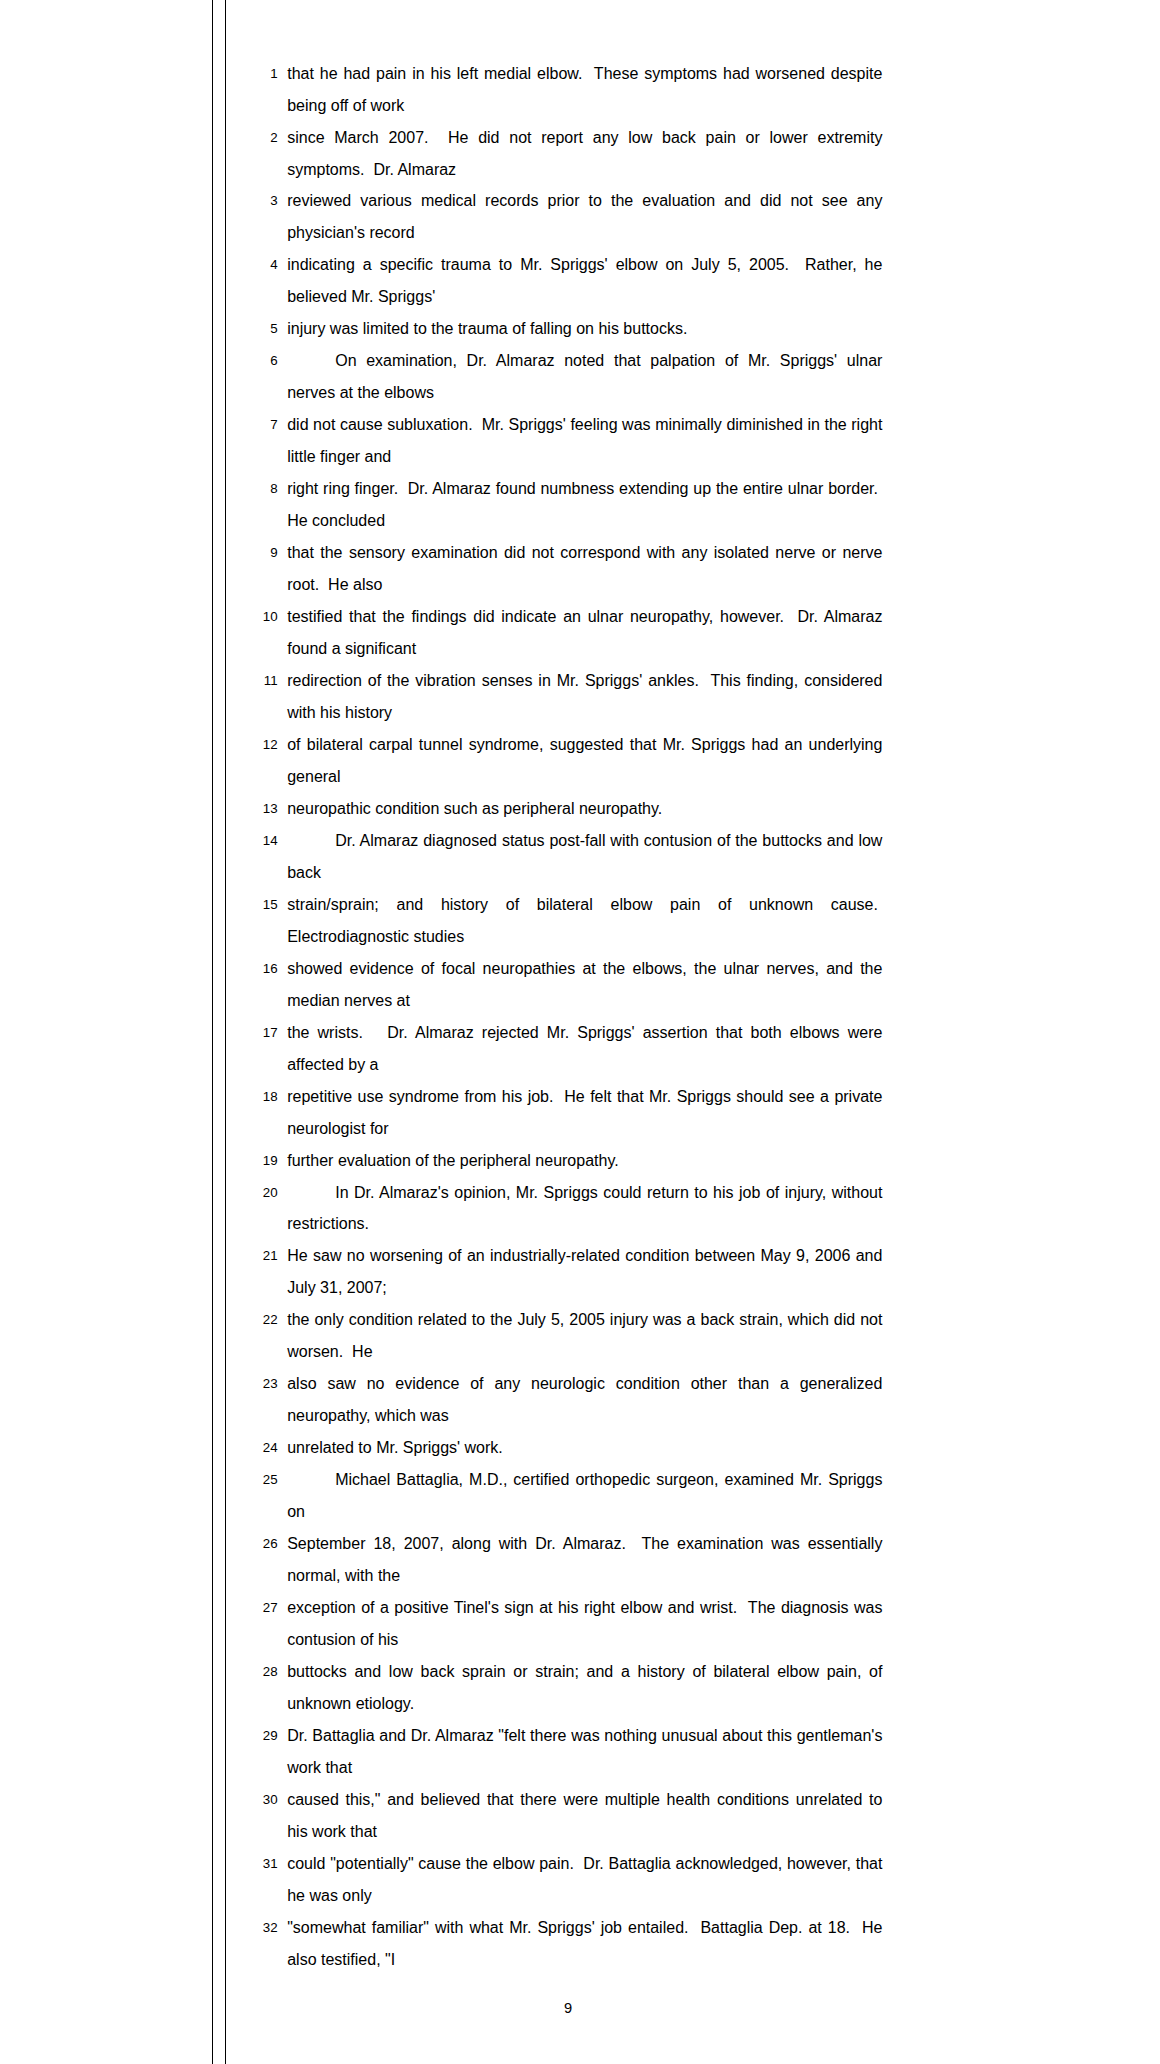that he had pain in his left medial elbow. These symptoms had worsened despite being off of work
since March 2007. He did not report any low back pain or lower extremity symptoms. Dr. Almaraz
reviewed various medical records prior to the evaluation and did not see any physician's record
indicating a specific trauma to Mr. Spriggs' elbow on July 5, 2005. Rather, he believed Mr. Spriggs'
injury was limited to the trauma of falling on his buttocks.
On examination, Dr. Almaraz noted that palpation of Mr. Spriggs' ulnar nerves at the elbows
did not cause subluxation. Mr. Spriggs' feeling was minimally diminished in the right little finger and
right ring finger. Dr. Almaraz found numbness extending up the entire ulnar border. He concluded
that the sensory examination did not correspond with any isolated nerve or nerve root. He also
testified that the findings did indicate an ulnar neuropathy, however. Dr. Almaraz found a significant
redirection of the vibration senses in Mr. Spriggs' ankles. This finding, considered with his history
of bilateral carpal tunnel syndrome, suggested that Mr. Spriggs had an underlying general
neuropathic condition such as peripheral neuropathy.
Dr. Almaraz diagnosed status post-fall with contusion of the buttocks and low back
strain/sprain; and history of bilateral elbow pain of unknown cause. Electrodiagnostic studies
showed evidence of focal neuropathies at the elbows, the ulnar nerves, and the median nerves at
the wrists. Dr. Almaraz rejected Mr. Spriggs' assertion that both elbows were affected by a
repetitive use syndrome from his job. He felt that Mr. Spriggs should see a private neurologist for
further evaluation of the peripheral neuropathy.
In Dr. Almaraz's opinion, Mr. Spriggs could return to his job of injury, without restrictions.
He saw no worsening of an industrially-related condition between May 9, 2006 and July 31, 2007;
the only condition related to the July 5, 2005 injury was a back strain, which did not worsen. He
also saw no evidence of any neurologic condition other than a generalized neuropathy, which was
unrelated to Mr. Spriggs' work.
Michael Battaglia, M.D., certified orthopedic surgeon, examined Mr. Spriggs on
September 18, 2007, along with Dr. Almaraz. The examination was essentially normal, with the
exception of a positive Tinel's sign at his right elbow and wrist. The diagnosis was contusion of his
buttocks and low back sprain or strain; and a history of bilateral elbow pain, of unknown etiology.
Dr. Battaglia and Dr. Almaraz "felt there was nothing unusual about this gentleman's work that
caused this," and believed that there were multiple health conditions unrelated to his work that
could "potentially" cause the elbow pain. Dr. Battaglia acknowledged, however, that he was only
"somewhat familiar" with what Mr. Spriggs' job entailed. Battaglia Dep. at 18. He also testified, "I
9